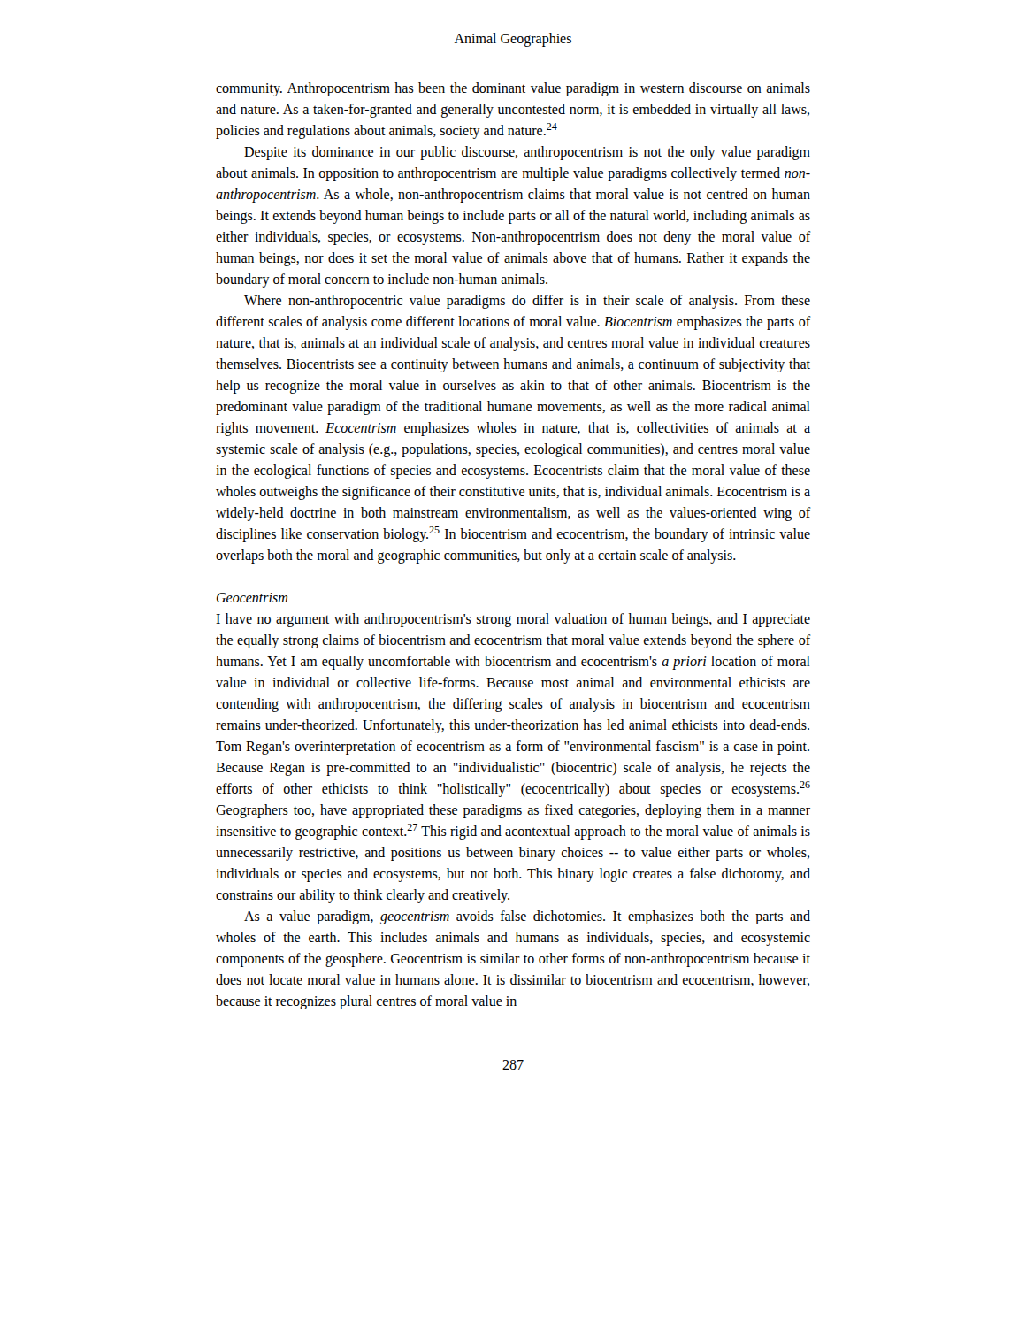Animal Geographies
community. Anthropocentrism has been the dominant value paradigm in western discourse on animals and nature. As a taken-for-granted and generally uncontested norm, it is embedded in virtually all laws, policies and regulations about animals, society and nature.24
Despite its dominance in our public discourse, anthropocentrism is not the only value paradigm about animals. In opposition to anthropocentrism are multiple value paradigms collectively termed non-anthropocentrism. As a whole, non-anthropocentrism claims that moral value is not centred on human beings. It extends beyond human beings to include parts or all of the natural world, including animals as either individuals, species, or ecosystems. Non-anthropocentrism does not deny the moral value of human beings, nor does it set the moral value of animals above that of humans. Rather it expands the boundary of moral concern to include non-human animals.
Where non-anthropocentric value paradigms do differ is in their scale of analysis. From these different scales of analysis come different locations of moral value. Biocentrism emphasizes the parts of nature, that is, animals at an individual scale of analysis, and centres moral value in individual creatures themselves. Biocentrists see a continuity between humans and animals, a continuum of subjectivity that help us recognize the moral value in ourselves as akin to that of other animals. Biocentrism is the predominant value paradigm of the traditional humane movements, as well as the more radical animal rights movement. Ecocentrism emphasizes wholes in nature, that is, collectivities of animals at a systemic scale of analysis (e.g., populations, species, ecological communities), and centres moral value in the ecological functions of species and ecosystems. Ecocentrists claim that the moral value of these wholes outweighs the significance of their constitutive units, that is, individual animals. Ecocentrism is a widely-held doctrine in both mainstream environmentalism, as well as the values-oriented wing of disciplines like conservation biology.25 In biocentrism and ecocentrism, the boundary of intrinsic value overlaps both the moral and geographic communities, but only at a certain scale of analysis.
Geocentrism
I have no argument with anthropocentrism's strong moral valuation of human beings, and I appreciate the equally strong claims of biocentrism and ecocentrism that moral value extends beyond the sphere of humans. Yet I am equally uncomfortable with biocentrism and ecocentrism's a priori location of moral value in individual or collective life-forms. Because most animal and environmental ethicists are contending with anthropocentrism, the differing scales of analysis in biocentrism and ecocentrism remains under-theorized. Unfortunately, this under-theorization has led animal ethicists into dead-ends. Tom Regan's overinterpretation of ecocentrism as a form of "environmental fascism" is a case in point. Because Regan is pre-committed to an "individualistic" (biocentric) scale of analysis, he rejects the efforts of other ethicists to think "holistically" (ecocentrically) about species or ecosystems.26 Geographers too, have appropriated these paradigms as fixed categories, deploying them in a manner insensitive to geographic context.27 This rigid and acontextual approach to the moral value of animals is unnecessarily restrictive, and positions us between binary choices -- to value either parts or wholes, individuals or species and ecosystems, but not both. This binary logic creates a false dichotomy, and constrains our ability to think clearly and creatively.
As a value paradigm, geocentrism avoids false dichotomies. It emphasizes both the parts and wholes of the earth. This includes animals and humans as individuals, species, and ecosystemic components of the geosphere. Geocentrism is similar to other forms of non-anthropocentrism because it does not locate moral value in humans alone. It is dissimilar to biocentrism and ecocentrism, however, because it recognizes plural centres of moral value in
287